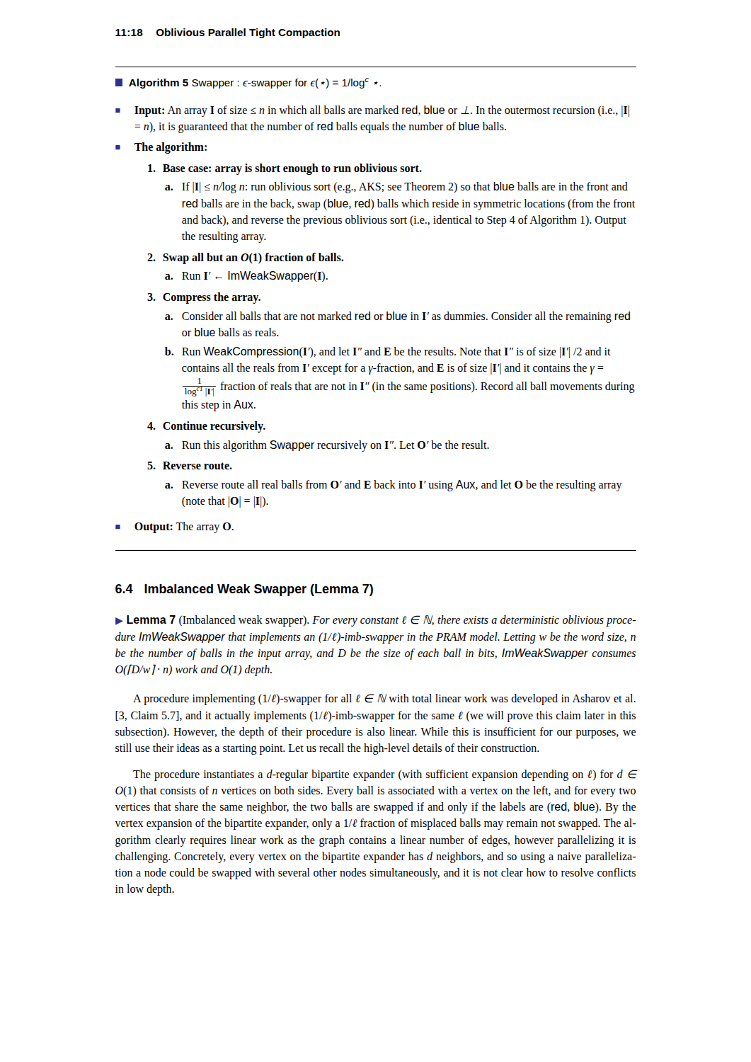11:18 Oblivious Parallel Tight Compaction
Algorithm 5 Swapper : ϵ-swapper for ϵ(⋆) = 1/logc ⋆.
■
Input: An array I of size ≤ n in which all balls are marked red, blue or ⊥. In the outermost recursion (i.e., |I| = n), it is guaranteed that the number of red balls equals the number of blue balls.
■
The algorithm:
Base case: array is short enough to run oblivious sort.
If |I| ≤ n/log n: run oblivious sort (e.g., AKS; see Theorem 2) so that blue balls are in the front and red balls are in the back, swap (blue, red) balls which reside in symmetric locations (from the front and back), and reverse the previous oblivious sort (i.e., identical to Step 4 of Algorithm 1). Output the resulting array.
Swap all but an O(1) fraction of balls.
Run I′ ← ImWeakSwapper(I).
Compress the array.
Consider all balls that are not marked red or blue in I′ as dummies. Consider all the remaining red or blue balls as reals.
Run WeakCompression(I′), and let I″ and E be the results. Note that I″ is of size |I′| /2 and it contains all the reals from I′ except for a γ-fraction, and E is of size |I′| and it contains the γ = 1 logc1 |I′| fraction of reals that are not in I″ (in the same positions). Record all ball movements during this step in Aux.
Continue recursively.
Run this algorithm Swapper recursively on I″. Let O′ be the result.
Reverse route.
Reverse route all real balls from O′ and E back into I′ using Aux, and let O be the resulting array (note that |O| = |I|).
■
Output: The array O.
6.4 Imbalanced Weak Swapper (Lemma 7)
▶Lemma 7 (Imbalanced weak swapper). For every constant ℓ ∈ ℕ, there exists a deterministic oblivious procedure ImWeakSwapper that implements an (1/ℓ)-imb-swapper in the PRAM model. Letting w be the word size, n be the number of balls in the input array, and D be the size of each ball in bits, ImWeakSwapper consumes O(⌈D/w⌉ · n) work and O(1) depth.
A procedure implementing (1/ℓ)-swapper for all ℓ ∈ ℕ with total linear work was developed in Asharov et al. [3, Claim 5.7], and it actually implements (1/ℓ)-imb-swapper for the same ℓ (we will prove this claim later in this subsection). However, the depth of their procedure is also linear. While this is insufficient for our purposes, we still use their ideas as a starting point. Let us recall the high-level details of their construction.
The procedure instantiates a d-regular bipartite expander (with sufficient expansion depending on ℓ) for d ∈ O(1) that consists of n vertices on both sides. Every ball is associated with a vertex on the left, and for every two vertices that share the same neighbor, the two balls are swapped if and only if the labels are (red, blue). By the vertex expansion of the bipartite expander, only a 1/ℓ fraction of misplaced balls may remain not swapped. The algorithm clearly requires linear work as the graph contains a linear number of edges, however parallelizing it is challenging. Concretely, every vertex on the bipartite expander has d neighbors, and so using a naive parallelization a node could be swapped with several other nodes simultaneously, and it is not clear how to resolve conflicts in low depth.